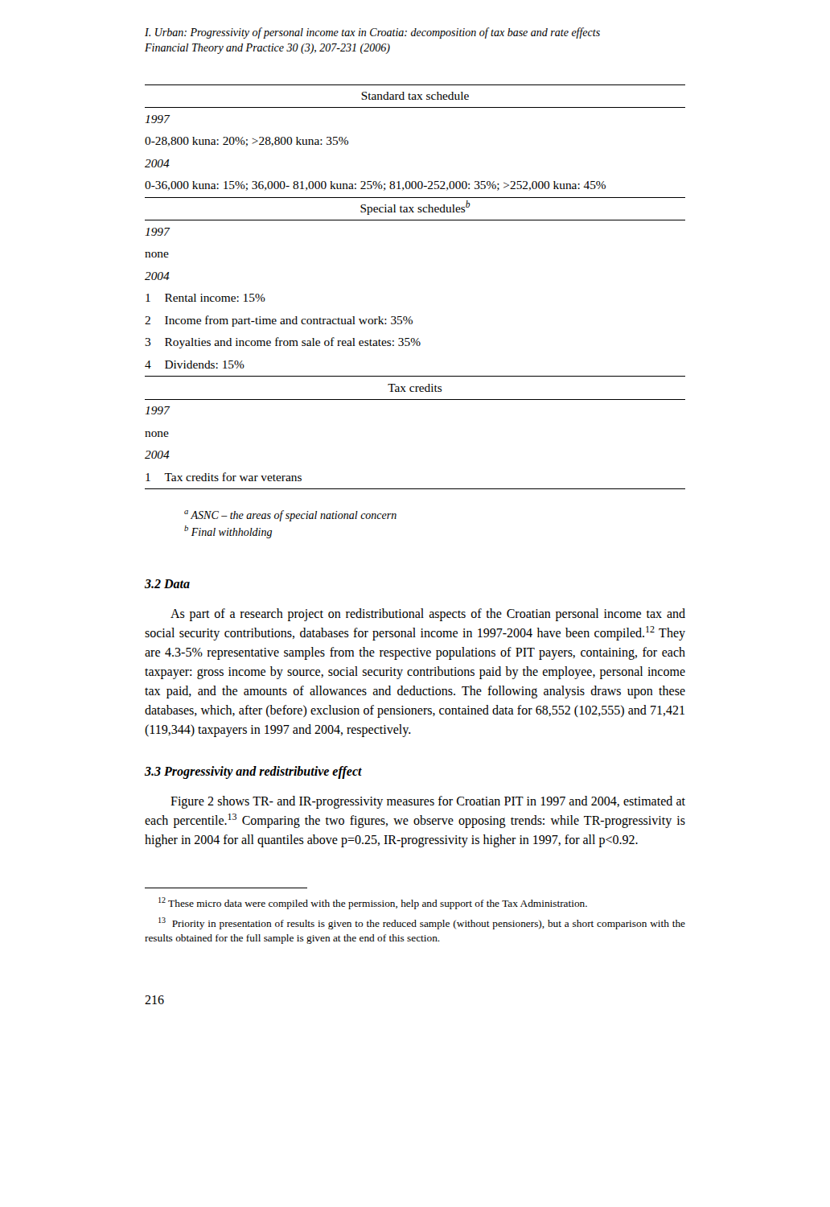I. Urban: Progressivity of personal income tax in Croatia: decomposition of tax base and rate effects
Financial Theory and Practice 30 (3), 207-231 (2006)
| Standard tax schedule |
| 1997 |
| 0-28,800 kuna: 20%; >28,800 kuna: 35% |
| 2004 |
| 0-36,000 kuna: 15%; 36,000- 81,000 kuna: 25%; 81,000-252,000: 35%; >252,000 kuna: 45% |
| Special tax schedules b |
| 1997 |
| none |
| 2004 |
| 1 | Rental income: 15% |
| 2 | Income from part-time and contractual work: 35% |
| 3 | Royalties and income from sale of real estates: 35% |
| 4 | Dividends: 15% |
| Tax credits |
| 1997 |
| none |
| 2004 |
| 1 | Tax credits for war veterans |
a ASNC – the areas of special national concern
b Final withholding
3.2 Data
As part of a research project on redistributional aspects of the Croatian personal income tax and social security contributions, databases for personal income in 1997-2004 have been compiled.12 They are 4.3-5% representative samples from the respective populations of PIT payers, containing, for each taxpayer: gross income by source, social security contributions paid by the employee, personal income tax paid, and the amounts of allowances and deductions. The following analysis draws upon these databases, which, after (before) exclusion of pensioners, contained data for 68,552 (102,555) and 71,421 (119,344) taxpayers in 1997 and 2004, respectively.
3.3 Progressivity and redistributive effect
Figure 2 shows TR- and IR-progressivity measures for Croatian PIT in 1997 and 2004, estimated at each percentile.13 Comparing the two figures, we observe opposing trends: while TR-progressivity is higher in 2004 for all quantiles above p=0.25, IR-progressivity is higher in 1997, for all p<0.92.
12 These micro data were compiled with the permission, help and support of the Tax Administration.
13 Priority in presentation of results is given to the reduced sample (without pensioners), but a short comparison with the results obtained for the full sample is given at the end of this section.
216